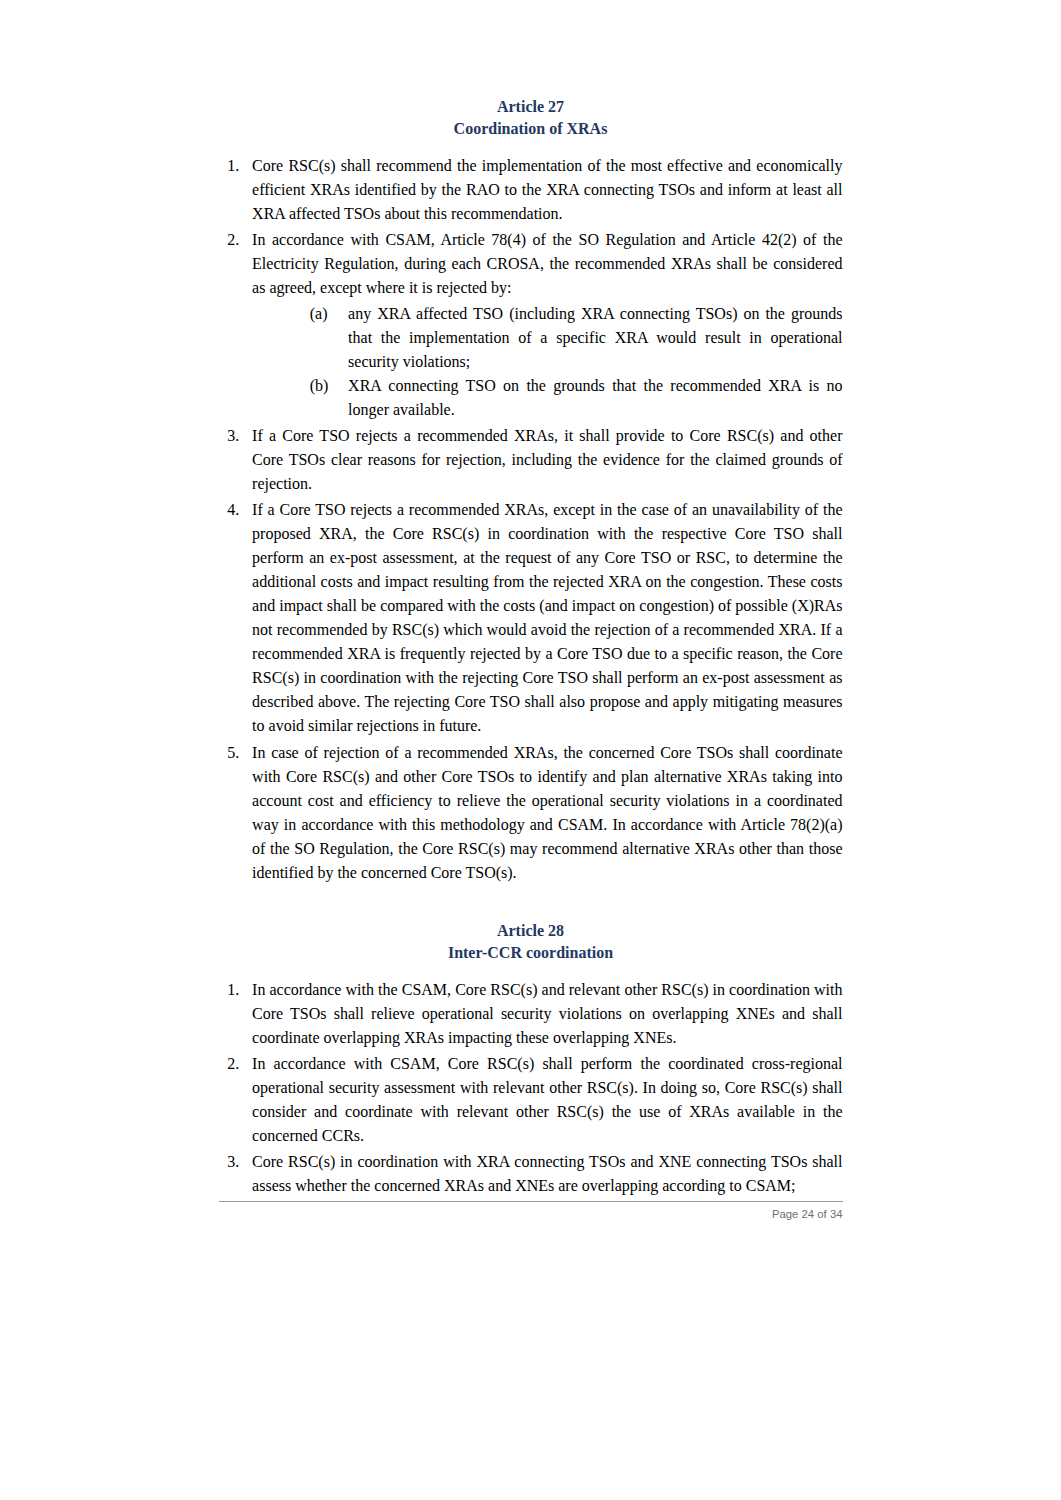Article 27 Coordination of XRAs
Core RSC(s) shall recommend the implementation of the most effective and economically efficient XRAs identified by the RAO to the XRA connecting TSOs and inform at least all XRA affected TSOs about this recommendation.
In accordance with CSAM, Article 78(4) of the SO Regulation and Article 42(2) of the Electricity Regulation, during each CROSA, the recommended XRAs shall be considered as agreed, except where it is rejected by:
any XRA affected TSO (including XRA connecting TSOs) on the grounds that the implementation of a specific XRA would result in operational security violations;
XRA connecting TSO on the grounds that the recommended XRA is no longer available.
If a Core TSO rejects a recommended XRAs, it shall provide to Core RSC(s) and other Core TSOs clear reasons for rejection, including the evidence for the claimed grounds of rejection.
If a Core TSO rejects a recommended XRAs, except in the case of an unavailability of the proposed XRA, the Core RSC(s) in coordination with the respective Core TSO shall perform an ex-post assessment, at the request of any Core TSO or RSC, to determine the additional costs and impact resulting from the rejected XRA on the congestion. These costs and impact shall be compared with the costs (and impact on congestion) of possible (X)RAs not recommended by RSC(s) which would avoid the rejection of a recommended XRA. If a recommended XRA is frequently rejected by a Core TSO due to a specific reason, the Core RSC(s) in coordination with the rejecting Core TSO shall perform an ex-post assessment as described above. The rejecting Core TSO shall also propose and apply mitigating measures to avoid similar rejections in future.
In case of rejection of a recommended XRAs, the concerned Core TSOs shall coordinate with Core RSC(s) and other Core TSOs to identify and plan alternative XRAs taking into account cost and efficiency to relieve the operational security violations in a coordinated way in accordance with this methodology and CSAM. In accordance with Article 78(2)(a) of the SO Regulation, the Core RSC(s) may recommend alternative XRAs other than those identified by the concerned Core TSO(s).
Article 28 Inter-CCR coordination
In accordance with the CSAM, Core RSC(s) and relevant other RSC(s) in coordination with Core TSOs shall relieve operational security violations on overlapping XNEs and shall coordinate overlapping XRAs impacting these overlapping XNEs.
In accordance with CSAM, Core RSC(s) shall perform the coordinated cross-regional operational security assessment with relevant other RSC(s). In doing so, Core RSC(s) shall consider and coordinate with relevant other RSC(s) the use of XRAs available in the concerned CCRs.
Core RSC(s) in coordination with XRA connecting TSOs and XNE connecting TSOs shall assess whether the concerned XRAs and XNEs are overlapping according to CSAM;
Page 24 of 34